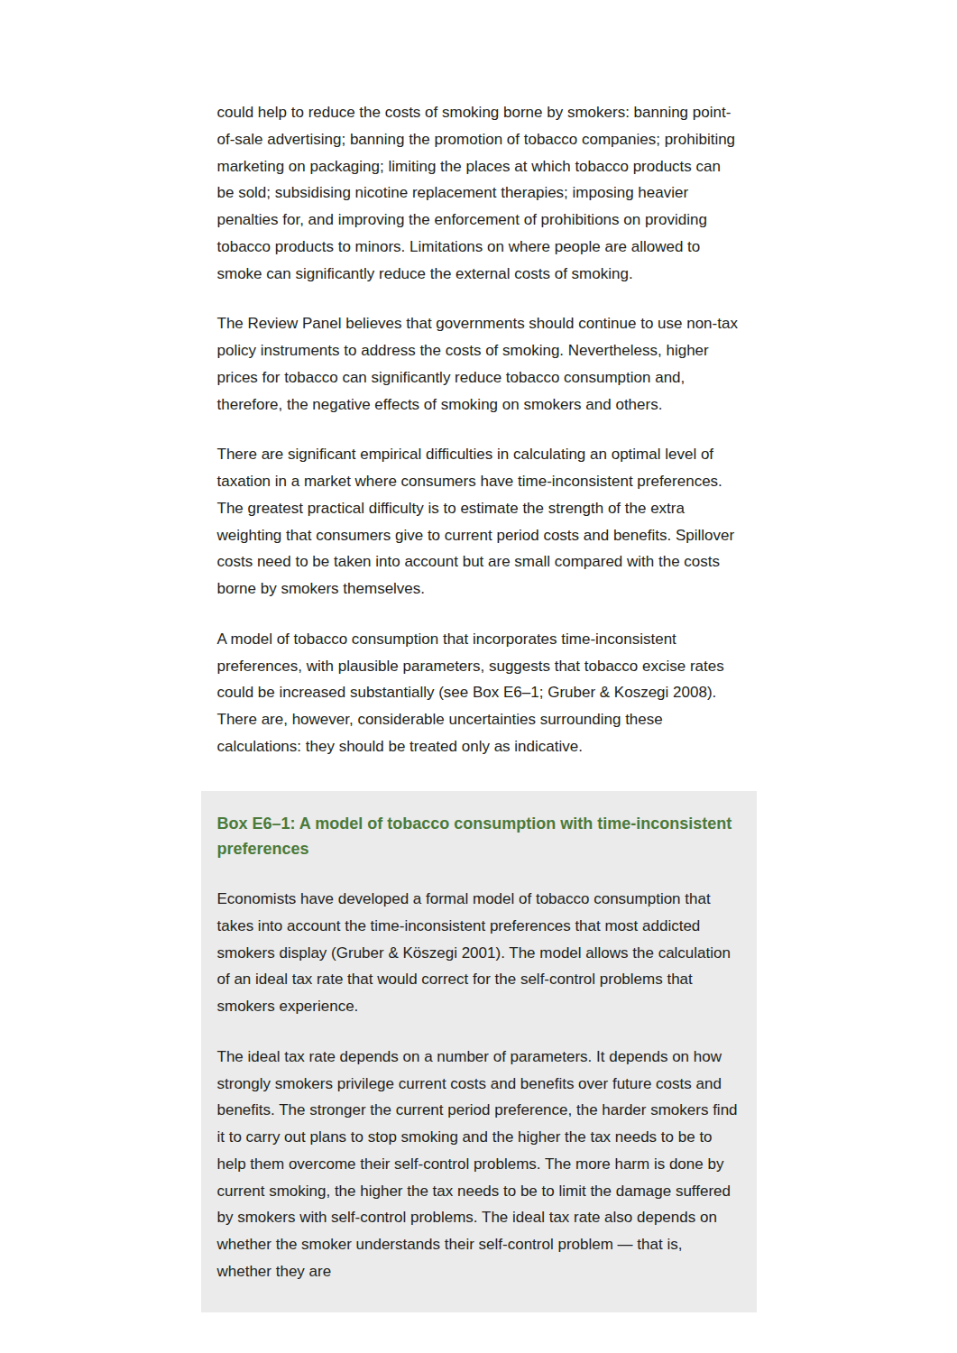could help to reduce the costs of smoking borne by smokers: banning point-of-sale advertising; banning the promotion of tobacco companies; prohibiting marketing on packaging; limiting the places at which tobacco products can be sold; subsidising nicotine replacement therapies; imposing heavier penalties for, and improving the enforcement of prohibitions on providing tobacco products to minors. Limitations on where people are allowed to smoke can significantly reduce the external costs of smoking.
The Review Panel believes that governments should continue to use non-tax policy instruments to address the costs of smoking. Nevertheless, higher prices for tobacco can significantly reduce tobacco consumption and, therefore, the negative effects of smoking on smokers and others.
There are significant empirical difficulties in calculating an optimal level of taxation in a market where consumers have time-inconsistent preferences. The greatest practical difficulty is to estimate the strength of the extra weighting that consumers give to current period costs and benefits. Spillover costs need to be taken into account but are small compared with the costs borne by smokers themselves.
A model of tobacco consumption that incorporates time-inconsistent preferences, with plausible parameters, suggests that tobacco excise rates could be increased substantially (see Box E6–1; Gruber & Koszegi 2008). There are, however, considerable uncertainties surrounding these calculations: they should be treated only as indicative.
Box E6–1: A model of tobacco consumption with time-inconsistent preferences
Economists have developed a formal model of tobacco consumption that takes into account the time-inconsistent preferences that most addicted smokers display (Gruber & Köszegi 2001). The model allows the calculation of an ideal tax rate that would correct for the self-control problems that smokers experience.
The ideal tax rate depends on a number of parameters. It depends on how strongly smokers privilege current costs and benefits over future costs and benefits. The stronger the current period preference, the harder smokers find it to carry out plans to stop smoking and the higher the tax needs to be to help them overcome their self-control problems. The more harm is done by current smoking, the higher the tax needs to be to limit the damage suffered by smokers with self-control problems. The ideal tax rate also depends on whether the smoker understands their self-control problem — that is, whether they are